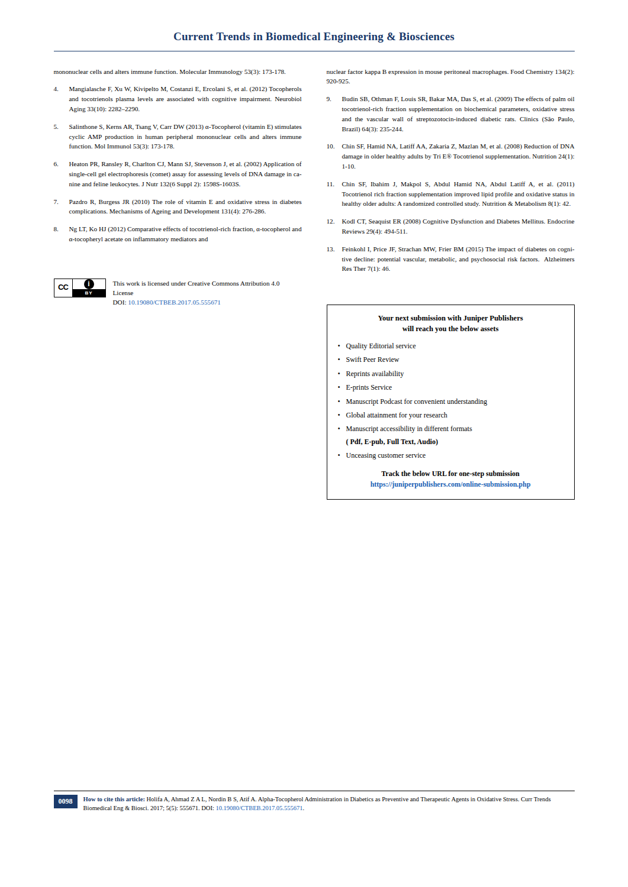Current Trends in Biomedical Engineering & Biosciences
mononuclear cells and alters immune function. Molecular Immunology 53(3): 173-178.
4. Mangialasche F, Xu W, Kivipelto M, Costanzi E, Ercolani S, et al. (2012) Tocopherols and tocotrienols plasma levels are associated with cognitive impairment. Neurobiol Aging 33(10): 2282–2290.
5. Salinthone S, Kerns AR, Tsang V, Carr DW (2013) α-Tocopherol (vitamin E) stimulates cyclic AMP production in human peripheral mononuclear cells and alters immune function. Mol Immunol 53(3): 173-178.
6. Heaton PR, Ransley R, Charlton CJ, Mann SJ, Stevenson J, et al. (2002) Application of single-cell gel electrophoresis (comet) assay for assessing levels of DNA damage in canine and feline leukocytes. J Nutr 132(6 Suppl 2): 1598S-1603S.
7. Pazdro R, Burgess JR (2010) The role of vitamin E and oxidative stress in diabetes complications. Mechanisms of Ageing and Development 131(4): 276-286.
8. Ng LT, Ko HJ (2012) Comparative effects of tocotrienol-rich fraction, α-tocopherol and α-tocopheryl acetate on inflammatory mediators and
CC
i
BY
This work is licensed under Creative Commons Attribution 4.0 License
DOI: 10.19080/CTBEB.2017.05.555671
nuclear factor kappa B expression in mouse peritoneal macrophages. Food Chemistry 134(2): 920-925.
9. Budin SB, Othman F, Louis SR, Bakar MA, Das S, et al. (2009) The effects of palm oil tocotrienol-rich fraction supplementation on biochemical parameters, oxidative stress and the vascular wall of streptozotocin-induced diabetic rats. Clinics (São Paulo, Brazil) 64(3): 235-244.
10. Chin SF, Hamid NA, Latiff AA, Zakaria Z, Mazlan M, et al. (2008) Reduction of DNA damage in older healthy adults by Tri E® Tocotrienol supplementation. Nutrition 24(1): 1-10.
11. Chin SF, Ibahim J, Makpol S, Abdul Hamid NA, Abdul Latiff A, et al. (2011) Tocotrienol rich fraction supplementation improved lipid profile and oxidative status in healthy older adults: A randomized controlled study. Nutrition & Metabolism 8(1): 42.
12. Kodl CT, Seaquist ER (2008) Cognitive Dysfunction and Diabetes Mellitus. Endocrine Reviews 29(4): 494-511.
13. Feinkohl I, Price JF, Strachan MW, Frier BM (2015) The impact of diabetes on cognitive decline: potential vascular, metabolic, and psychosocial risk factors. Alzheimers Res Ther 7(1): 46.
Your next submission with Juniper Publishers
will reach you the below assets
Quality Editorial service
Swift Peer Review
Reprints availability
E-prints Service
Manuscript Podcast for convenient understanding
Global attainment for your research
Manuscript accessibility in different formats
( Pdf, E-pub, Full Text, Audio)
Unceasing customer service
Track the below URL for one-step submission
https://juniperpublishers.com/online-submission.php
0098
How to cite this article: Holifa A, Ahmad Z A L, Nordin B S, Atif A. Alpha-Tocopherol Administration in Diabetics as Preventive and Therapeutic Agents in Oxidative Stress. Curr Trends Biomedical Eng & Biosci. 2017; 5(5): 555671. DOI: 10.19080/CTBEB.2017.05.555671.